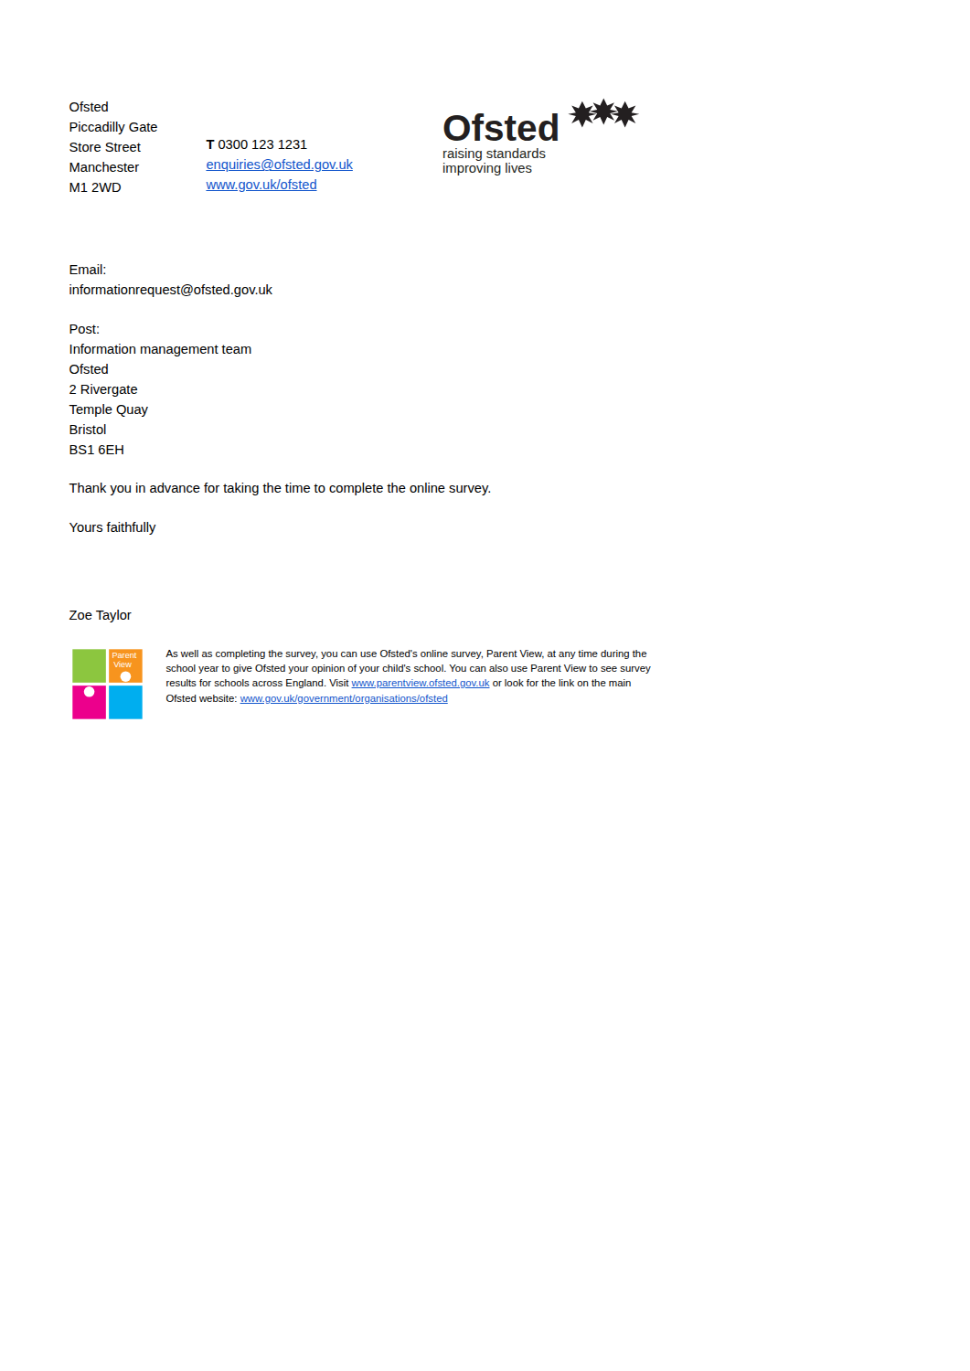Ofsted
Piccadilly Gate
Store Street
Manchester
M1 2WD
T 0300 123 1231
enquiries@ofsted.gov.uk
www.gov.uk/ofsted
Email:
informationrequest@ofsted.gov.uk
Post:
Information management team
Ofsted
2 Rivergate
Temple Quay
Bristol
BS1 6EH
Thank you in advance for taking the time to complete the online survey.
Yours faithfully
Zoe Taylor
As well as completing the survey, you can use Ofsted's online survey, Parent View, at any time during the school year to give Ofsted your opinion of your child's school. You can also use Parent View to see survey results for schools across England. Visit www.parentview.ofsted.gov.uk or look for the link on the main Ofsted website: www.gov.uk/government/organisations/ofsted